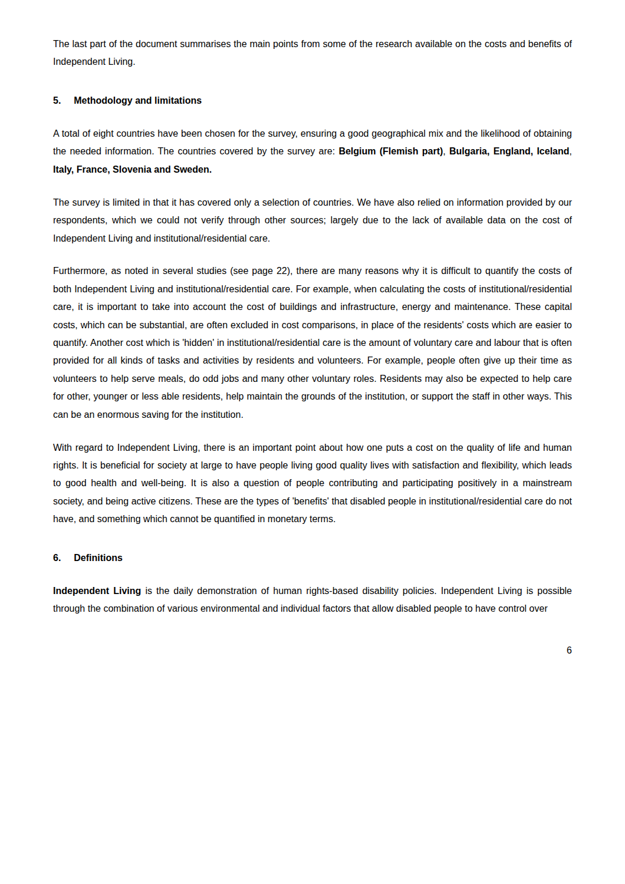The last part of the document summarises the main points from some of the research available on the costs and benefits of Independent Living.
5. Methodology and limitations
A total of eight countries have been chosen for the survey, ensuring a good geographical mix and the likelihood of obtaining the needed information. The countries covered by the survey are: Belgium (Flemish part), Bulgaria, England, Iceland, Italy, France, Slovenia and Sweden.
The survey is limited in that it has covered only a selection of countries. We have also relied on information provided by our respondents, which we could not verify through other sources; largely due to the lack of available data on the cost of Independent Living and institutional/residential care.
Furthermore, as noted in several studies (see page 22), there are many reasons why it is difficult to quantify the costs of both Independent Living and institutional/residential care. For example, when calculating the costs of institutional/residential care, it is important to take into account the cost of buildings and infrastructure, energy and maintenance. These capital costs, which can be substantial, are often excluded in cost comparisons, in place of the residents' costs which are easier to quantify. Another cost which is 'hidden' in institutional/residential care is the amount of voluntary care and labour that is often provided for all kinds of tasks and activities by residents and volunteers. For example, people often give up their time as volunteers to help serve meals, do odd jobs and many other voluntary roles. Residents may also be expected to help care for other, younger or less able residents, help maintain the grounds of the institution, or support the staff in other ways. This can be an enormous saving for the institution.
With regard to Independent Living, there is an important point about how one puts a cost on the quality of life and human rights. It is beneficial for society at large to have people living good quality lives with satisfaction and flexibility, which leads to good health and well-being. It is also a question of people contributing and participating positively in a mainstream society, and being active citizens. These are the types of 'benefits' that disabled people in institutional/residential care do not have, and something which cannot be quantified in monetary terms.
6. Definitions
Independent Living is the daily demonstration of human rights-based disability policies. Independent Living is possible through the combination of various environmental and individual factors that allow disabled people to have control over
6